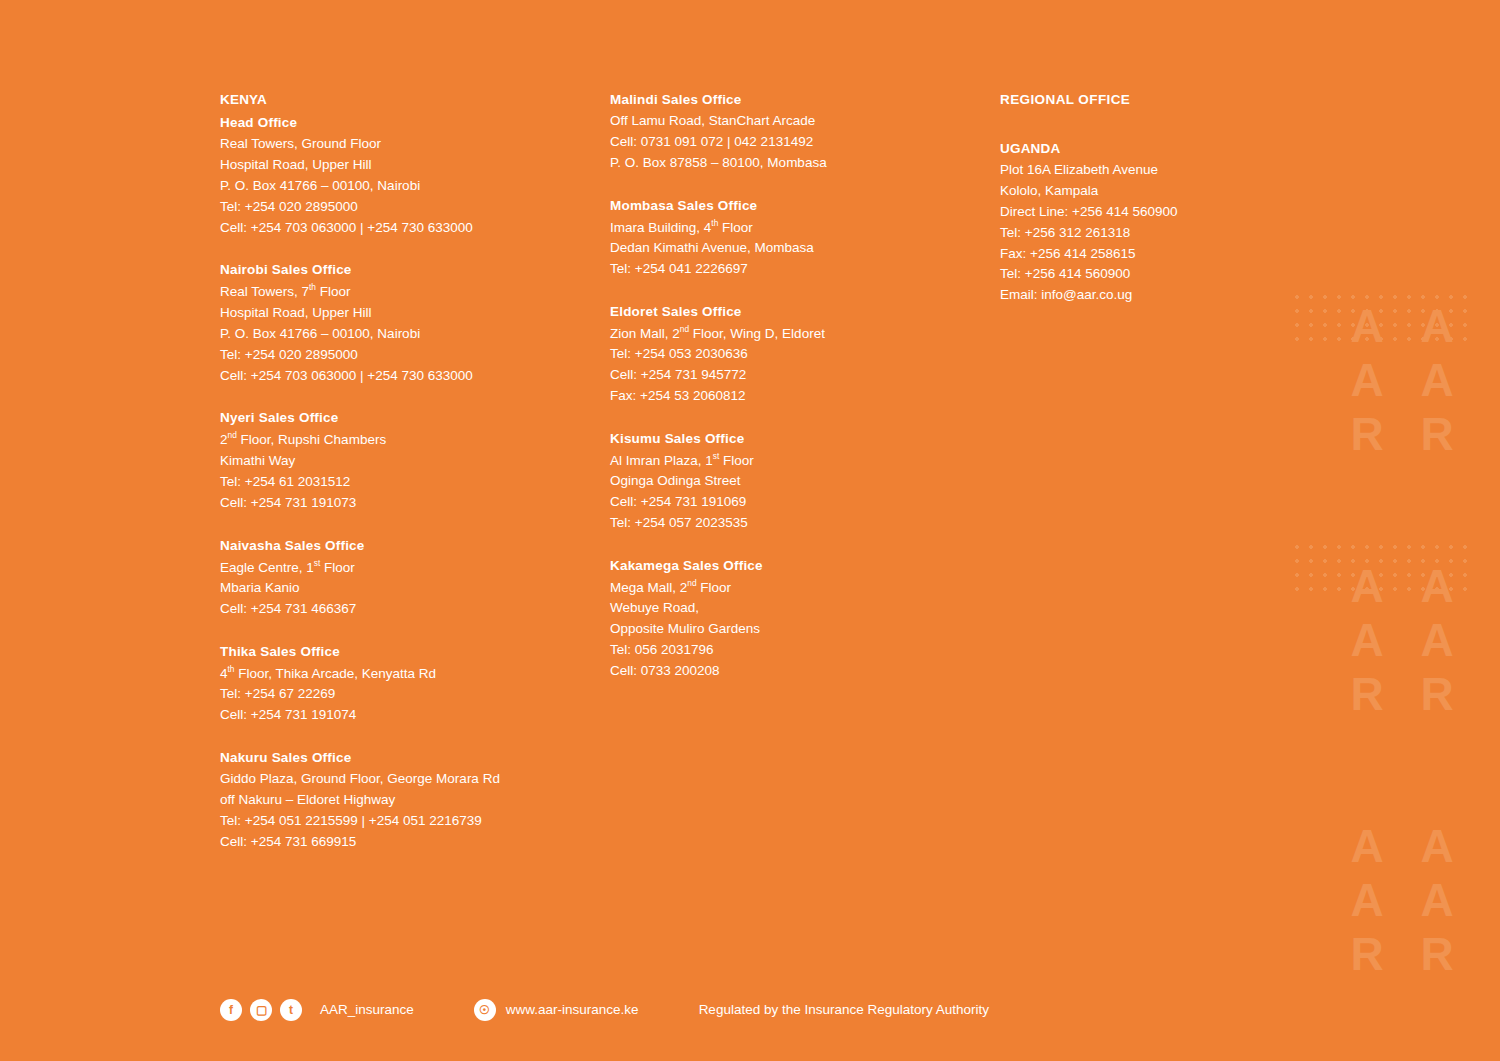AAR AAR AAR AAR AAR AAR
KENYA
Head Office
Real Towers, Ground Floor
Hospital Road, Upper Hill
P. O. Box 41766 – 00100, Nairobi
Tel: +254 020 2895000
Cell: +254 703 063000 | +254 730 633000
Nairobi Sales Office
Real Towers, 7th Floor
Hospital Road, Upper Hill
P. O. Box 41766 – 00100, Nairobi
Tel: +254 020 2895000
Cell: +254 703 063000 | +254 730 633000
Nyeri Sales Office
2nd Floor, Rupshi Chambers
Kimathi Way
Tel: +254 61 2031512
Cell: +254 731 191073
Naivasha Sales Office
Eagle Centre, 1st Floor
Mbaria Kanio
Cell: +254 731 466367
Thika Sales Office
4th Floor, Thika Arcade, Kenyatta Rd
Tel: +254 67 22269
Cell: +254 731 191074
Nakuru Sales Office
Giddo Plaza, Ground Floor, George Morara Rd
off Nakuru – Eldoret Highway
Tel: +254 051 2215599 | +254 051 2216739
Cell: +254 731 669915
Malindi Sales Office
Off Lamu Road, StanChart Arcade
Cell: 0731 091 072 | 042 2131492
P. O. Box 87858 – 80100, Mombasa
Mombasa Sales Office
Imara Building, 4th Floor
Dedan Kimathi Avenue, Mombasa
Tel: +254 041 2226697
Eldoret Sales Office
Zion Mall, 2nd Floor, Wing D, Eldoret
Tel: +254 053 2030636
Cell: +254 731 945772
Fax: +254 53 2060812
Kisumu Sales Office
Al Imran Plaza, 1st Floor
Oginga Odinga Street
Cell: +254 731 191069
Tel: +254 057 2023535
Kakamega Sales Office
Mega Mall, 2nd Floor
Webuye Road,
Opposite Muliro Gardens
Tel: 056 2031796
Cell: 0733 200208
REGIONAL OFFICE
UGANDA
Plot 16A Elizabeth Avenue
Kololo, Kampala
Direct Line: +256 414 560900
Tel: +256 312 261318
Fax: +256 414 258615
Tel: +256 414 560900
Email: info@aar.co.ug
f ▢ t AAR_insurance
☉ www.aar-insurance.ke
Regulated by the Insurance Regulatory Authority